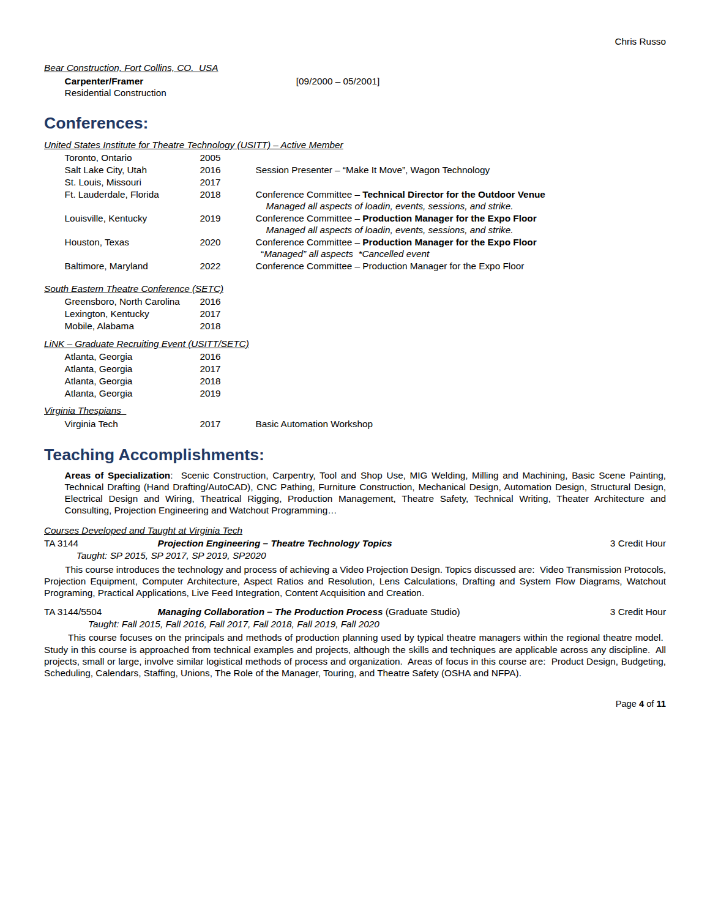Chris Russo
Bear Construction, Fort Collins, CO. USA
Carpenter/Framer [09/2000 – 05/2001]
Residential Construction
Conferences:
United States Institute for Theatre Technology (USITT) – Active Member
| Toronto, Ontario | 2005 | |
| Salt Lake City, Utah | 2016 | Session Presenter – “Make It Move”, Wagon Technology |
| St. Louis, Missouri | 2017 | |
| Ft. Lauderdale, Florida | 2018 | Conference Committee – Technical Director for the Outdoor Venue Managed all aspects of loadin, events, sessions, and strike. |
| Louisville, Kentucky | 2019 | Conference Committee – Production Manager for the Expo Floor Managed all aspects of loadin, events, sessions, and strike. |
| Houston, Texas | 2020 | Conference Committee – Production Manager for the Expo Floor “ Managed” all aspects *Cancelled event |
| Baltimore, Maryland | 2022 | Conference Committee – Production Manager for the Expo Floor |
South Eastern Theatre Conference (SETC)
| Greensboro, North Carolina | 2016 | |
| Lexington, Kentucky | 2017 | |
| Mobile, Alabama | 2018 | |
LiNK – Graduate Recruiting Event (USITT/SETC)
| Atlanta, Georgia | 2016 | |
| Atlanta, Georgia | 2017 | |
| Atlanta, Georgia | 2018 | |
| Atlanta, Georgia | 2019 | |
Virginia Thespians
| Virginia Tech | 2017 | Basic Automation Workshop |
Teaching Accomplishments:
Areas of Specialization: Scenic Construction, Carpentry, Tool and Shop Use, MIG Welding, Milling and Machining, Basic Scene Painting, Technical Drafting (Hand Drafting/AutoCAD), CNC Pathing, Furniture Construction, Mechanical Design, Automation Design, Structural Design, Electrical Design and Wiring, Theatrical Rigging, Production Management, Theatre Safety, Technical Writing, Theater Architecture and Consulting, Projection Engineering and Watchout Programming…
Courses Developed and Taught at Virginia Tech
TA 3144 Projection Engineering – Theatre Technology Topics
3 Credit Hour
Taught: SP 2015, SP 2017, SP 2019, SP2020
This course introduces the technology and process of achieving a Video Projection Design. Topics discussed are: Video Transmission Protocols, Projection Equipment, Computer Architecture, Aspect Ratios and Resolution, Lens Calculations, Drafting and System Flow Diagrams, Watchout Programing, Practical Applications, Live Feed Integration, Content Acquisition and Creation.
TA 3144/5504 Managing Collaboration – The Production Process (Graduate Studio)
3 Credit Hour
Taught: Fall 2015, Fall 2016, Fall 2017, Fall 2018, Fall 2019, Fall 2020
This course focuses on the principals and methods of production planning used by typical theatre managers within the regional theatre model. Study in this course is approached from technical examples and projects, although the skills and techniques are applicable across any discipline. All projects, small or large, involve similar logistical methods of process and organization. Areas of focus in this course are: Product Design, Budgeting, Scheduling, Calendars, Staffing, Unions, The Role of the Manager, Touring, and Theatre Safety (OSHA and NFPA).
Page 4 of 11